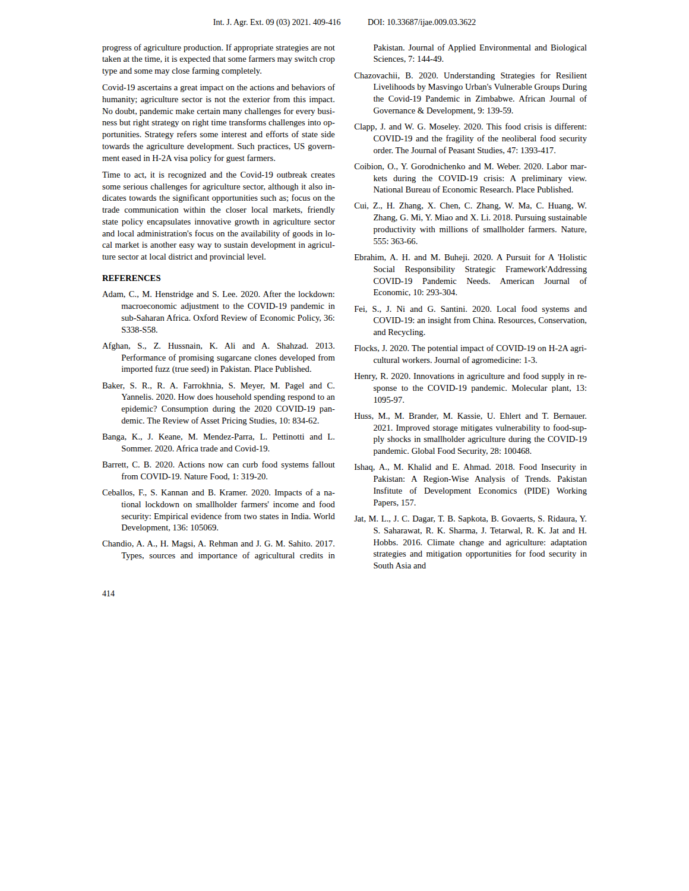Int. J. Agr. Ext. 09 (03) 2021. 409-416 DOI: 10.33687/ijae.009.03.3622
progress of agriculture production. If appropriate strategies are not taken at the time, it is expected that some farmers may switch crop type and some may close farming completely.
Covid-19 ascertains a great impact on the actions and behaviors of humanity; agriculture sector is not the exterior from this impact. No doubt, pandemic make certain many challenges for every business but right strategy on right time transforms challenges into opportunities. Strategy refers some interest and efforts of state side towards the agriculture development. Such practices, US government eased in H-2A visa policy for guest farmers.
Time to act, it is recognized and the Covid-19 outbreak creates some serious challenges for agriculture sector, although it also indicates towards the significant opportunities such as; focus on the trade communication within the closer local markets, friendly state policy encapsulates innovative growth in agriculture sector and local administration's focus on the availability of goods in local market is another easy way to sustain development in agriculture sector at local district and provincial level.
REFERENCES
Adam, C., M. Henstridge and S. Lee. 2020. After the lockdown: macroeconomic adjustment to the COVID-19 pandemic in sub-Saharan Africa. Oxford Review of Economic Policy, 36: S338-S58.
Afghan, S., Z. Hussnain, K. Ali and A. Shahzad. 2013. Performance of promising sugarcane clones developed from imported fuzz (true seed) in Pakistan. Place Published.
Baker, S. R., R. A. Farrokhnia, S. Meyer, M. Pagel and C. Yannelis. 2020. How does household spending respond to an epidemic? Consumption during the 2020 COVID-19 pandemic. The Review of Asset Pricing Studies, 10: 834-62.
Banga, K., J. Keane, M. Mendez-Parra, L. Pettinotti and L. Sommer. 2020. Africa trade and Covid-19.
Barrett, C. B. 2020. Actions now can curb food systems fallout from COVID-19. Nature Food, 1: 319-20.
Ceballos, F., S. Kannan and B. Kramer. 2020. Impacts of a national lockdown on smallholder farmers' income and food security: Empirical evidence from two states in India. World Development, 136: 105069.
Chandio, A. A., H. Magsi, A. Rehman and J. G. M. Sahito. 2017. Types, sources and importance of agricultural credits in Pakistan. Journal of Applied Environmental and Biological Sciences, 7: 144-49.
Chazovachii, B. 2020. Understanding Strategies for Resilient Livelihoods by Masvingo Urban's Vulnerable Groups During the Covid-19 Pandemic in Zimbabwe. African Journal of Governance & Development, 9: 139-59.
Clapp, J. and W. G. Moseley. 2020. This food crisis is different: COVID-19 and the fragility of the neoliberal food security order. The Journal of Peasant Studies, 47: 1393-417.
Coibion, O., Y. Gorodnichenko and M. Weber. 2020. Labor markets during the COVID-19 crisis: A preliminary view. National Bureau of Economic Research. Place Published.
Cui, Z., H. Zhang, X. Chen, C. Zhang, W. Ma, C. Huang, W. Zhang, G. Mi, Y. Miao and X. Li. 2018. Pursuing sustainable productivity with millions of smallholder farmers. Nature, 555: 363-66.
Ebrahim, A. H. and M. Buheji. 2020. A Pursuit for A 'Holistic Social Responsibility Strategic Framework'Addressing COVID-19 Pandemic Needs. American Journal of Economic, 10: 293-304.
Fei, S., J. Ni and G. Santini. 2020. Local food systems and COVID-19: an insight from China. Resources, Conservation, and Recycling.
Flocks, J. 2020. The potential impact of COVID-19 on H-2A agricultural workers. Journal of agromedicine: 1-3.
Henry, R. 2020. Innovations in agriculture and food supply in response to the COVID-19 pandemic. Molecular plant, 13: 1095-97.
Huss, M., M. Brander, M. Kassie, U. Ehlert and T. Bernauer. 2021. Improved storage mitigates vulnerability to food-supply shocks in smallholder agriculture during the COVID-19 pandemic. Global Food Security, 28: 100468.
Ishaq, A., M. Khalid and E. Ahmad. 2018. Food Insecurity in Pakistan: A Region-Wise Analysis of Trends. Pakistan Insfitute of Development Economics (PIDE) Working Papers, 157.
Jat, M. L., J. C. Dagar, T. B. Sapkota, B. Govaerts, S. Ridaura, Y. S. Saharawat, R. K. Sharma, J. Tetarwal, R. K. Jat and H. Hobbs. 2016. Climate change and agriculture: adaptation strategies and mitigation opportunities for food security in South Asia and
414